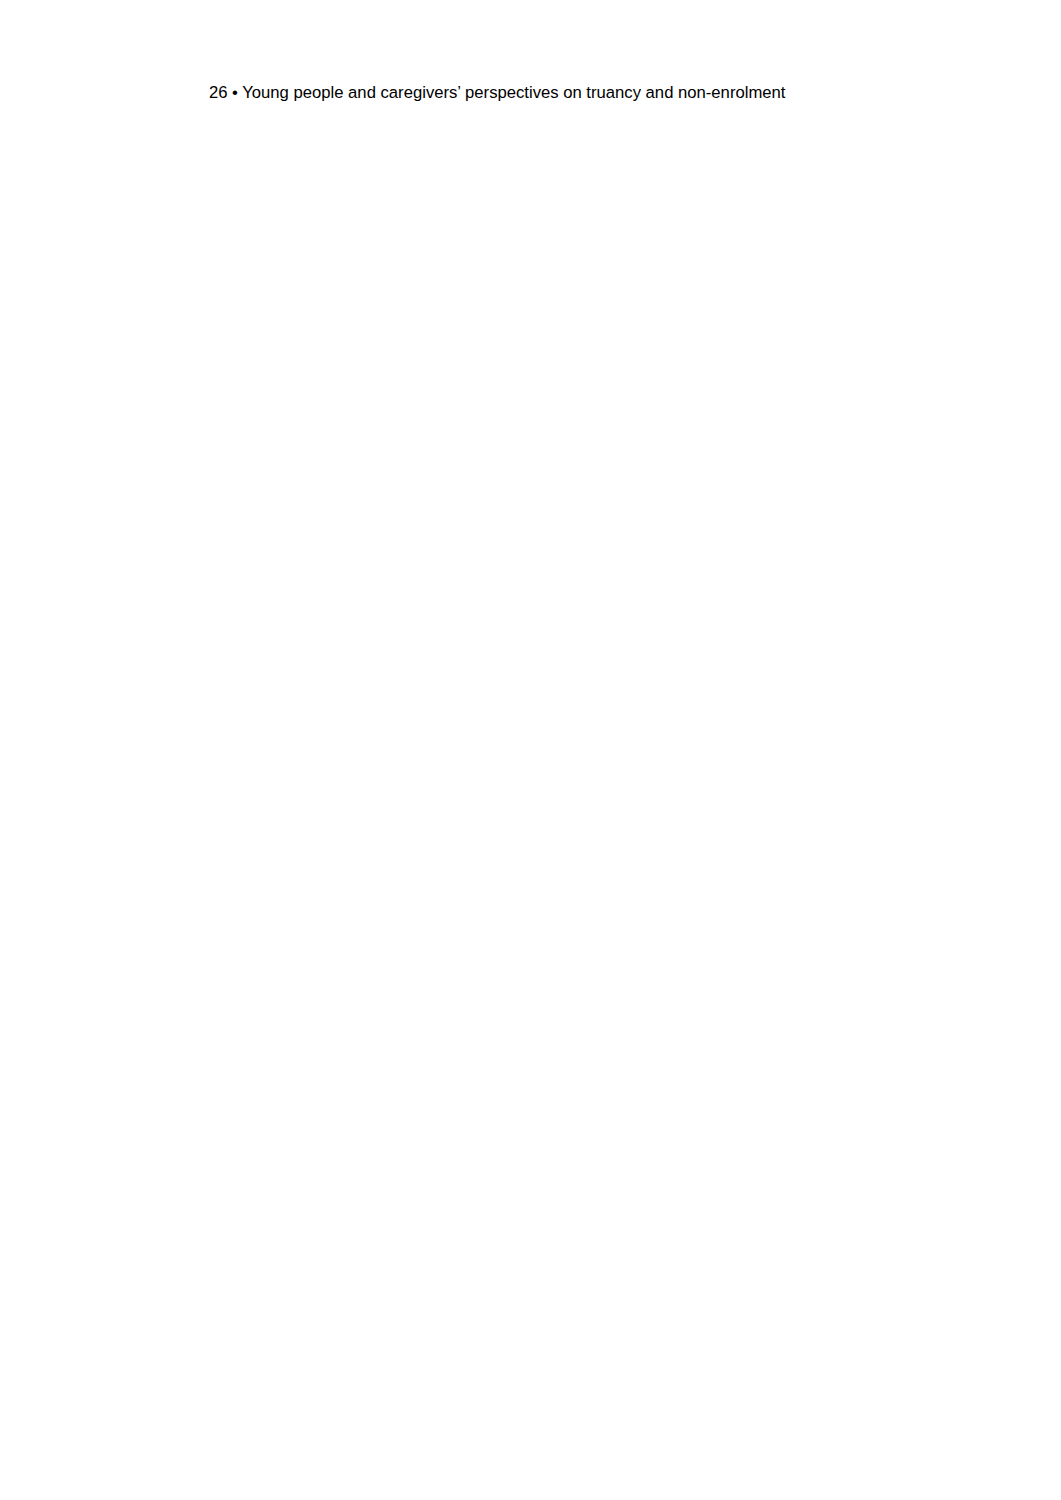26 • Young people and caregivers’ perspectives on truancy and non-enrolment